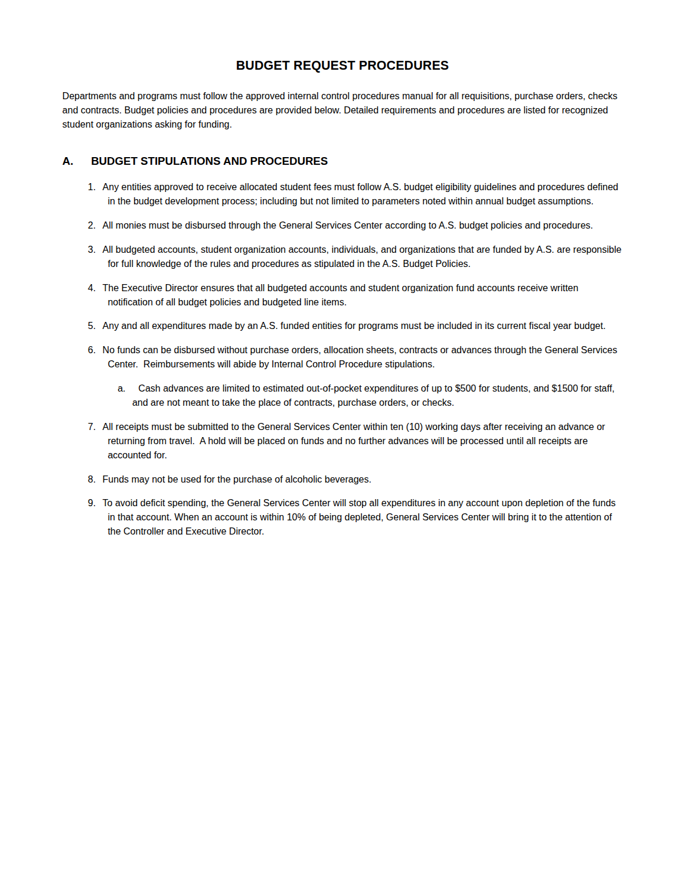BUDGET REQUEST PROCEDURES
Departments and programs must follow the approved internal control procedures manual for all requisitions, purchase orders, checks and contracts. Budget policies and procedures are provided below. Detailed requirements and procedures are listed for recognized student organizations asking for funding.
A. BUDGET STIPULATIONS AND PROCEDURES
1. Any entities approved to receive allocated student fees must follow A.S. budget eligibility guidelines and procedures defined in the budget development process; including but not limited to parameters noted within annual budget assumptions.
2. All monies must be disbursed through the General Services Center according to A.S. budget policies and procedures.
3. All budgeted accounts, student organization accounts, individuals, and organizations that are funded by A.S. are responsible for full knowledge of the rules and procedures as stipulated in the A.S. Budget Policies.
4. The Executive Director ensures that all budgeted accounts and student organization fund accounts receive written notification of all budget policies and budgeted line items.
5. Any and all expenditures made by an A.S. funded entities for programs must be included in its current fiscal year budget.
6. No funds can be disbursed without purchase orders, allocation sheets, contracts or advances through the General Services Center. Reimbursements will abide by Internal Control Procedure stipulations.
a. Cash advances are limited to estimated out-of-pocket expenditures of up to $500 for students, and $1500 for staff, and are not meant to take the place of contracts, purchase orders, or checks.
7. All receipts must be submitted to the General Services Center within ten (10) working days after receiving an advance or returning from travel. A hold will be placed on funds and no further advances will be processed until all receipts are accounted for.
8. Funds may not be used for the purchase of alcoholic beverages.
9. To avoid deficit spending, the General Services Center will stop all expenditures in any account upon depletion of the funds in that account. When an account is within 10% of being depleted, General Services Center will bring it to the attention of the Controller and Executive Director.